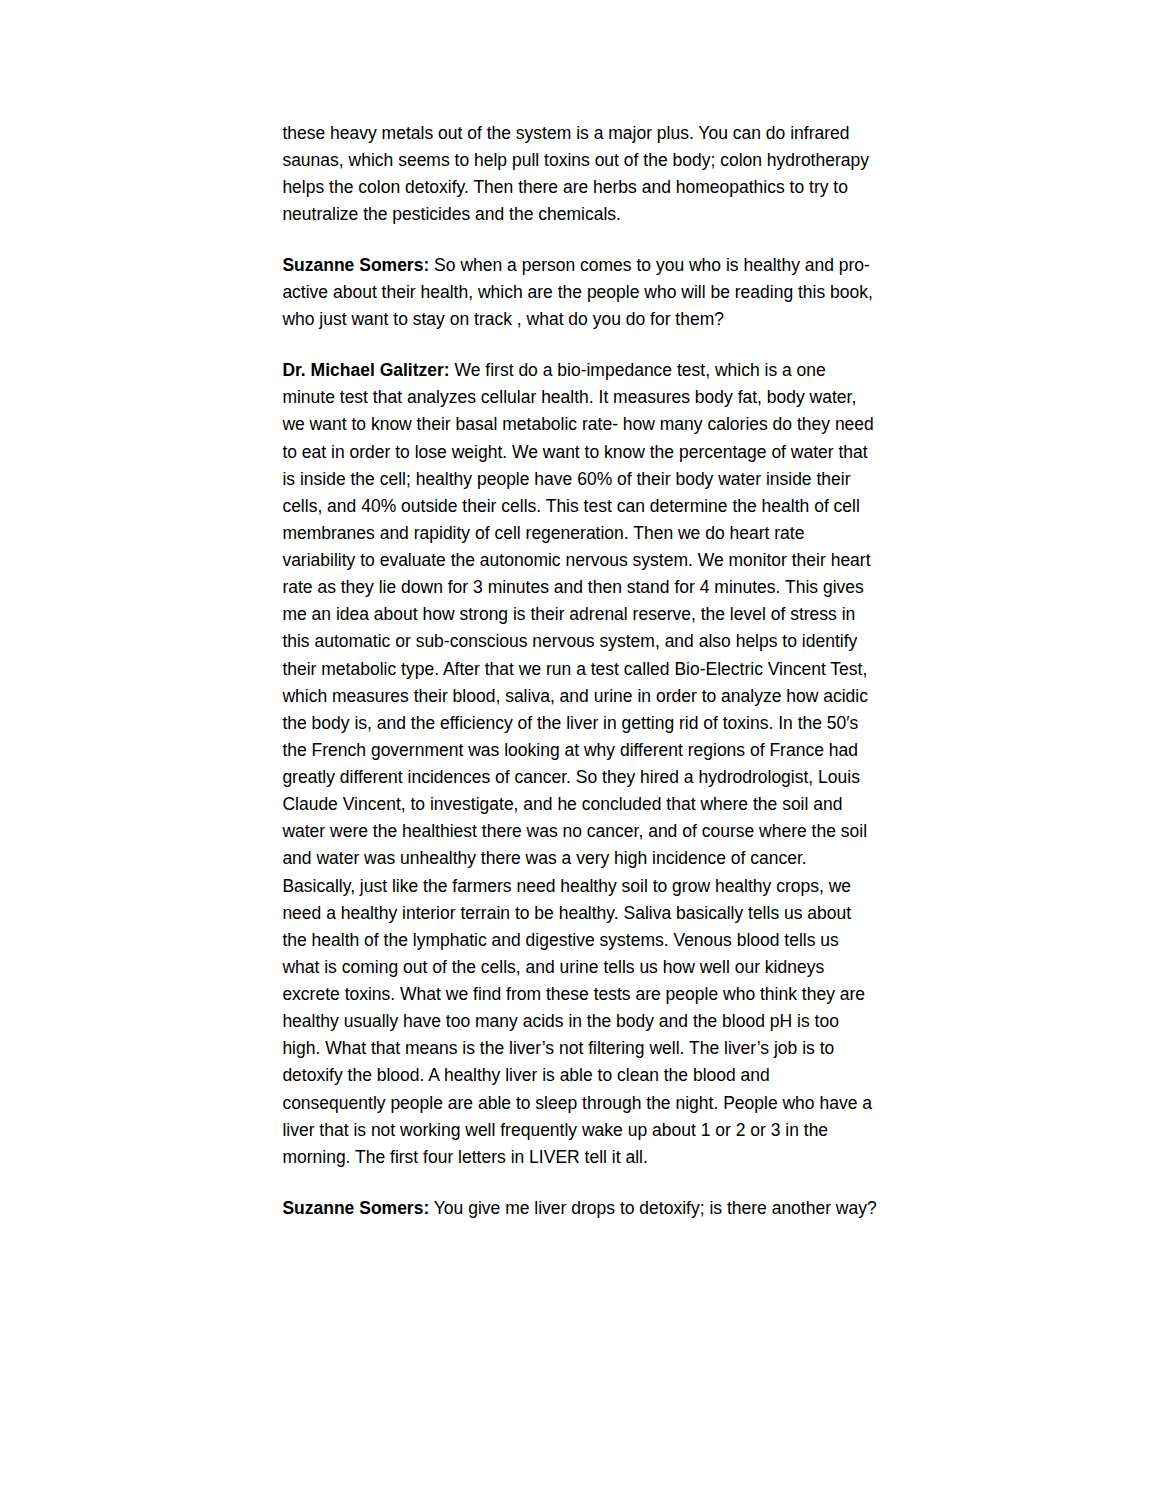these heavy metals out of the system is a major plus. You can do infrared saunas, which seems to help pull toxins out of the body; colon hydrotherapy helps the colon detoxify. Then there are herbs and homeopathics to try to neutralize the pesticides and the chemicals.
Suzanne Somers: So when a person comes to you who is healthy and pro-active about their health, which are the people who will be reading this book, who just want to stay on track , what do you do for them?
Dr. Michael Galitzer: We first do a bio-impedance test, which is a one minute test that analyzes cellular health. It measures body fat, body water, we want to know their basal metabolic rate- how many calories do they need to eat in order to lose weight. We want to know the percentage of water that is inside the cell; healthy people have 60% of their body water inside their cells, and 40% outside their cells. This test can determine the health of cell membranes and rapidity of cell regeneration. Then we do heart rate variability to evaluate the autonomic nervous system. We monitor their heart rate as they lie down for 3 minutes and then stand for 4 minutes. This gives me an idea about how strong is their adrenal reserve, the level of stress in this automatic or sub-conscious nervous system, and also helps to identify their metabolic type. After that we run a test called Bio-Electric Vincent Test, which measures their blood, saliva, and urine in order to analyze how acidic the body is, and the efficiency of the liver in getting rid of toxins. In the 50′s the French government was looking at why different regions of France had greatly different incidences of cancer. So they hired a hydrodrologist, Louis Claude Vincent, to investigate, and he concluded that where the soil and water were the healthiest there was no cancer, and of course where the soil and water was unhealthy there was a very high incidence of cancer. Basically, just like the farmers need healthy soil to grow healthy crops, we need a healthy interior terrain to be healthy. Saliva basically tells us about the health of the lymphatic and digestive systems. Venous blood tells us what is coming out of the cells, and urine tells us how well our kidneys excrete toxins. What we find from these tests are people who think they are healthy usually have too many acids in the body and the blood pH is too high. What that means is the liver’s not filtering well. The liver’s job is to detoxify the blood. A healthy liver is able to clean the blood and consequently people are able to sleep through the night. People who have a liver that is not working well frequently wake up about 1 or 2 or 3 in the morning. The first four letters in LIVER tell it all.
Suzanne Somers: You give me liver drops to detoxify; is there another way?